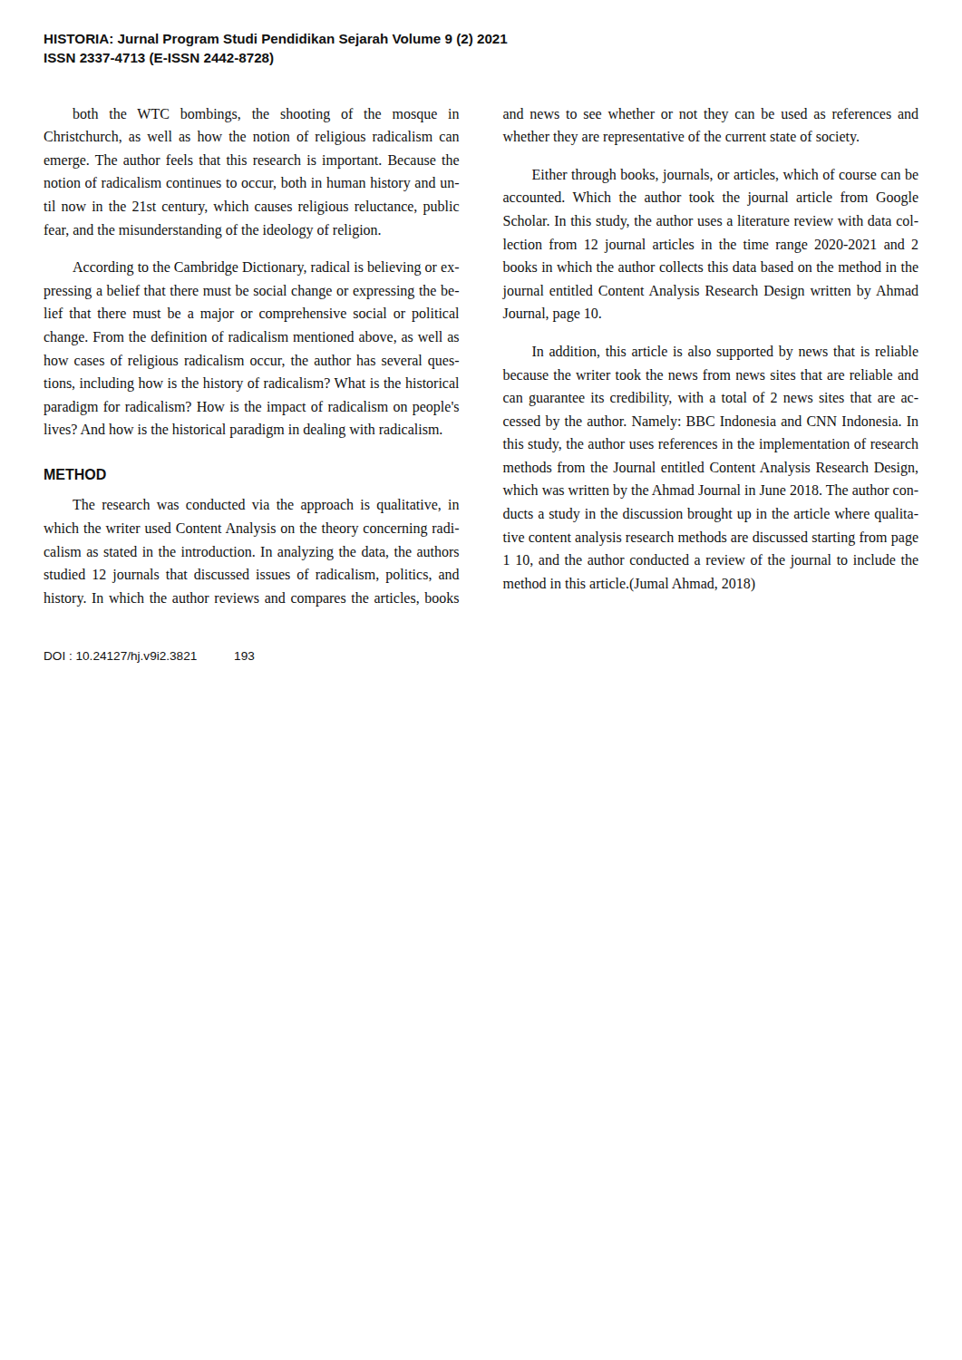HISTORIA: Jurnal Program Studi Pendidikan Sejarah Volume 9 (2) 2021
ISSN 2337-4713 (E-ISSN 2442-8728)
both the WTC bombings, the shooting of the mosque in Christchurch, as well as how the notion of religious radicalism can emerge. The author feels that this research is important. Because the notion of radicalism continues to occur, both in human history and until now in the 21st century, which causes religious reluctance, public fear, and the misunderstanding of the ideology of religion.
According to the Cambridge Dictionary, radical is believing or expressing a belief that there must be social change or expressing the belief that there must be a major or comprehensive social or political change. From the definition of radicalism mentioned above, as well as how cases of religious radicalism occur, the author has several questions, including how is the history of radicalism? What is the historical paradigm for radicalism? How is the impact of radicalism on people's lives? And how is the historical paradigm in dealing with radicalism.
METHOD
The research was conducted via the approach is qualitative, in which the writer used Content Analysis on the theory concerning radicalism as stated in the introduction. In analyzing the data, the authors studied 12 journals that discussed issues of radicalism, politics, and history. In which the author reviews and compares the articles, books and news to see whether or not they can be used as references and whether they are representative of the current state of society.
Either through books, journals, or articles, which of course can be accounted. Which the author took the journal article from Google Scholar. In this study, the author uses a literature review with data collection from 12 journal articles in the time range 2020-2021 and 2 books in which the author collects this data based on the method in the journal entitled Content Analysis Research Design written by Ahmad Journal, page 10.
In addition, this article is also supported by news that is reliable because the writer took the news from news sites that are reliable and can guarantee its credibility, with a total of 2 news sites that are accessed by the author. Namely: BBC Indonesia and CNN Indonesia. In this study, the author uses references in the implementation of research methods from the Journal entitled Content Analysis Research Design, which was written by the Ahmad Journal in June 2018. The author conducts a study in the discussion brought up in the article where qualitative content analysis research methods are discussed starting from page 1 10, and the author conducted a review of the journal to include the method in this article.(Jumal Ahmad, 2018)
DOI : 10.24127/hj.v9i2.3821 193